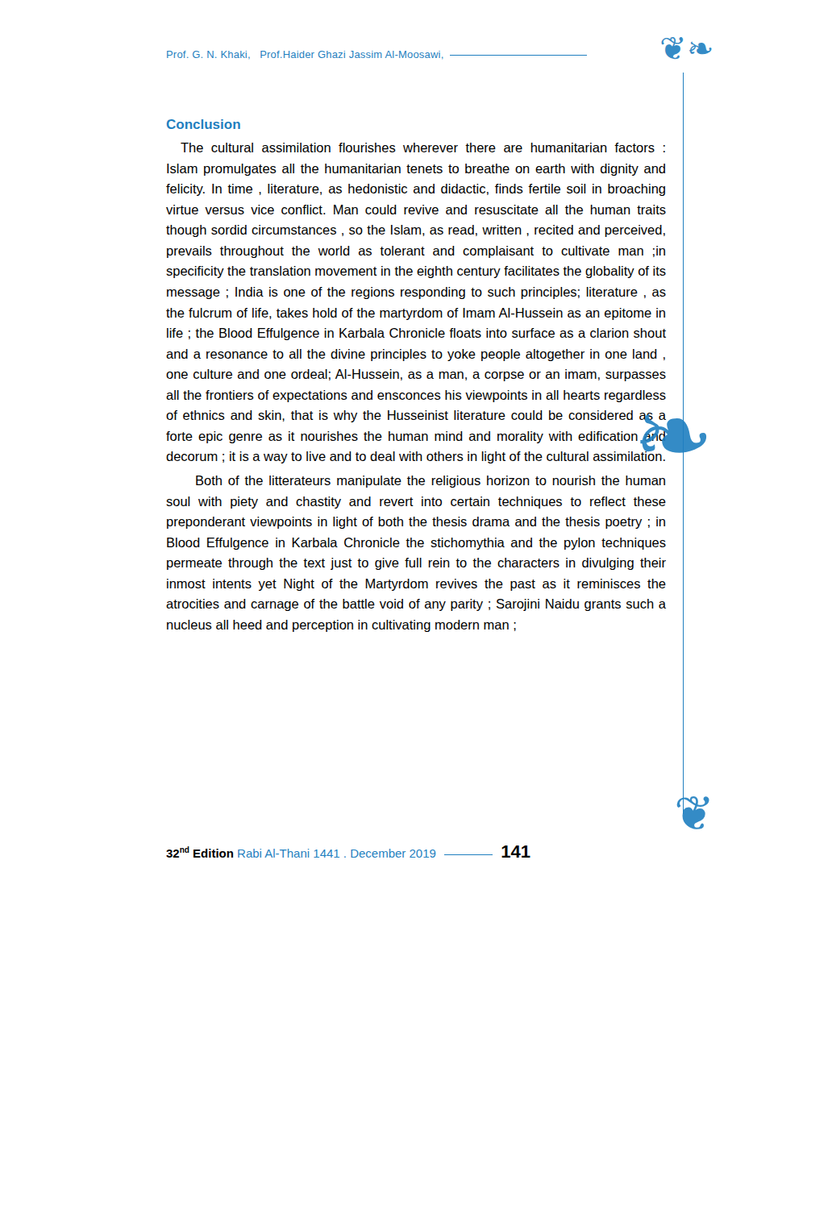Prof. G. N. Khaki, Prof.Haider Ghazi Jassim Al-Moosawi,
❦❧
❧
❦
Conclusion
The cultural assimilation flourishes wherever there are humanitarian factors : Islam promulgates all the humanitarian tenets to breathe on earth with dignity and felicity. In time , literature, as hedonistic and didactic, finds fertile soil in broaching virtue versus vice conflict. Man could revive and resuscitate all the human traits though sordid circumstances , so the Islam, as read, written , recited and perceived, prevails throughout the world as tolerant and complaisant to cultivate man ;in specificity the translation movement in the eighth century facilitates the globality of its message ; India is one of the regions responding to such principles; literature , as the fulcrum of life, takes hold of the martyrdom of Imam Al-Hussein as an epitome in life ; the Blood Effulgence in Karbala Chronicle floats into surface as a clarion shout and a resonance to all the divine principles to yoke people altogether in one land , one culture and one ordeal; Al-Hussein, as a man, a corpse or an imam, surpasses all the frontiers of expectations and ensconces his viewpoints in all hearts regardless of ethnics and skin, that is why the Husseinist literature could be considered as a forte epic genre as it nourishes the human mind and morality with edification and decorum ; it is a way to live and to deal with others in light of the cultural assimilation.
Both of the litterateurs manipulate the religious horizon to nourish the human soul with piety and chastity and revert into certain techniques to reflect these preponderant viewpoints in light of both the thesis drama and the thesis poetry ; in Blood Effulgence in Karbala Chronicle the stichomythia and the pylon techniques permeate through the text just to give full rein to the characters in divulging their inmost intents yet Night of the Martyrdom revives the past as it reminisces the atrocities and carnage of the battle void of any parity ; Sarojini Naidu grants such a nucleus all heed and perception in cultivating modern man ;
32nd Edition Rabi Al-Thani 1441 . December 2019 141